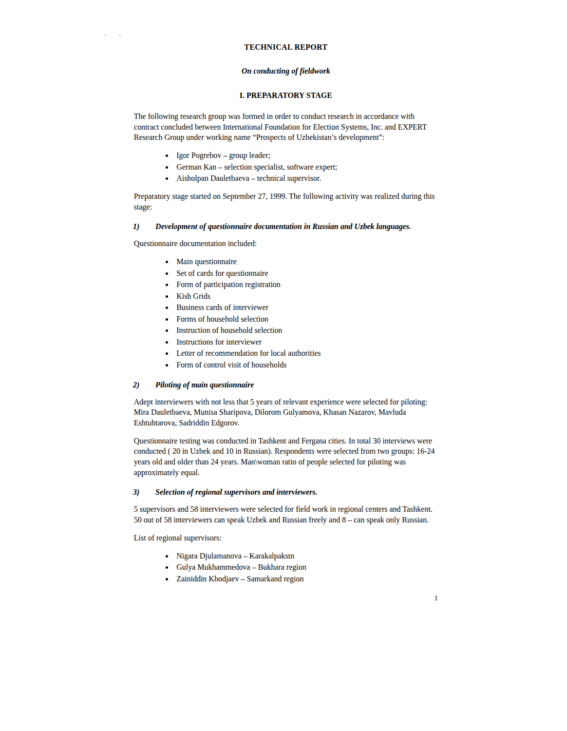..
TECHNICAL REPORT
On conducting of fieldwork
I. PREPARATORY STAGE
The following research group was formed in order to conduct research in accordance with contract concluded between International Foundation for Election Systems, Inc. and EXPERT Research Group under working name “Prospects of Uzbekistan’s development”:
Igor Pogrebov – group leader;
German Kan – selection specialist, software expert;
Aisholpan Dauletbaeva – technical supervisor.
Preparatory stage started on September 27, 1999. The following activity was realized during this stage:
1) Development of questionnaire documentation in Russian and Uzbek languages.
Questionnaire documentation included:
Main questionnaire
Set of cards for questionnaire
Form of participation registration
Kish Grids
Business cards of interviewer
Forms of household selection
Instruction of household selection
Instructions for interviewer
Letter of recommendation for local authorities
Form of control visit of households
2) Piloting of main questionnaire
Adept interviewers with not less that 5 years of relevant experience were selected for piloting: Mira Dauletbaeva, Munisa Sharipova, Dilorom Gulyamova, Khasan Nazarov, Mavluda Eshtuhtarova, Sadriddin Edgorov.
Questionnaire testing was conducted in Tashkent and Fergana cities. In total 30 interviews were conducted ( 20 in Uzbek and 10 in Russian). Respondents were selected from two groups: 16-24 years old and older than 24 years. Man\woman ratio of people selected for piloting was approximately equal.
3) Selection of regional supervisors and interviewers.
5 supervisors and 58 interviewers were selected for field work in regional centers and Tashkent. 50 out of 58 interviewers can speak Uzbek and Russian freely and 8 – can speak only Russian.
List of regional supervisors:
Nigara Djulamanova – Karakalpakstn
Gulya Mukhammedova – Bukhara region
Zainiddin Khodjaev – Samarkand region
1